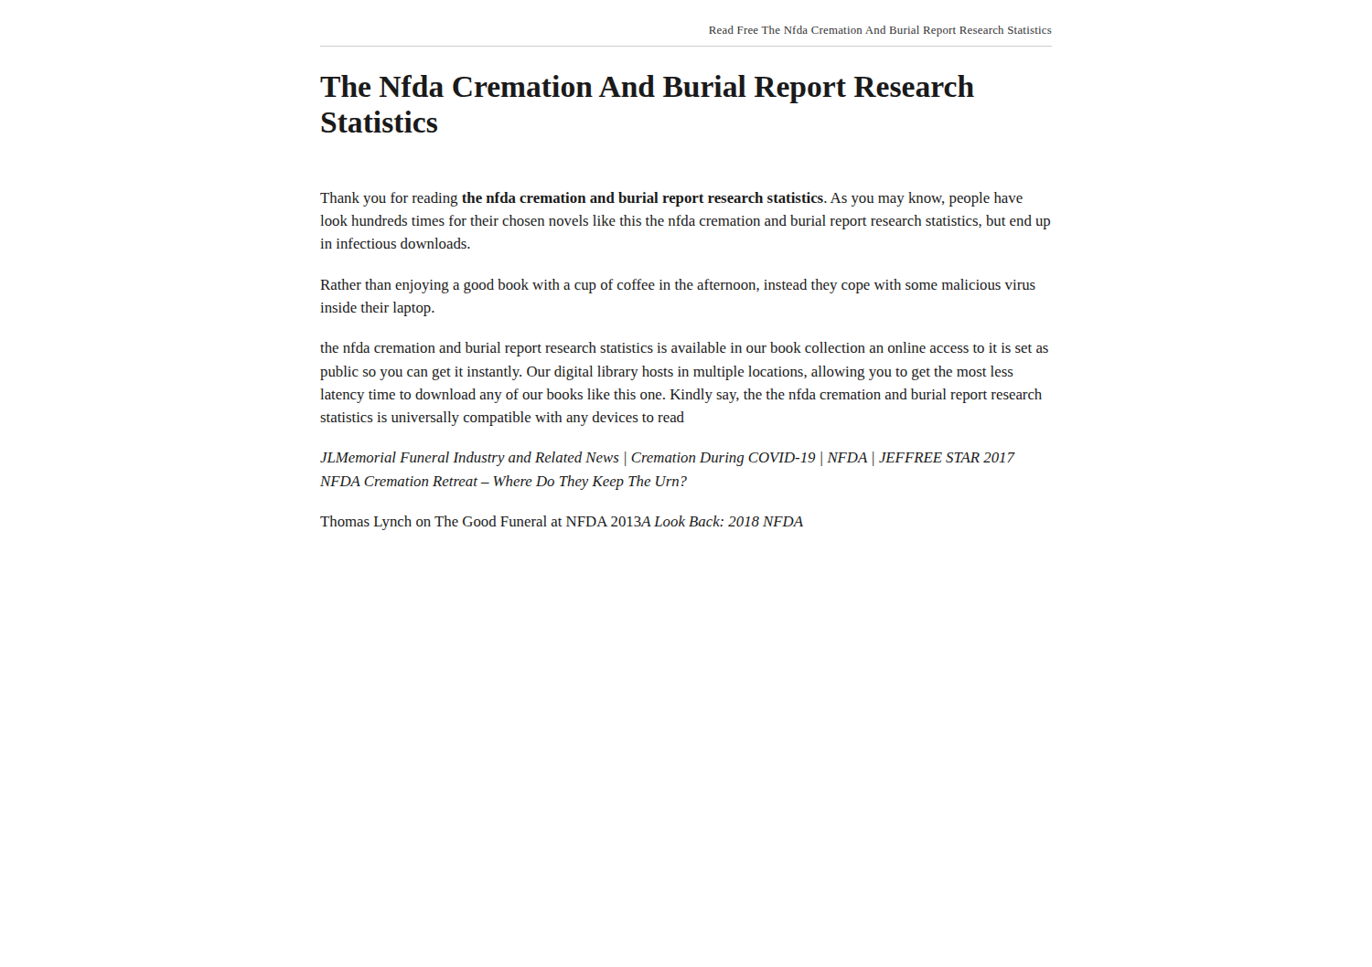Read Free The Nfda Cremation And Burial Report Research Statistics
The Nfda Cremation And Burial Report Research Statistics
Thank you for reading the nfda cremation and burial report research statistics. As you may know, people have look hundreds times for their chosen novels like this the nfda cremation and burial report research statistics, but end up in infectious downloads.
Rather than enjoying a good book with a cup of coffee in the afternoon, instead they cope with some malicious virus inside their laptop.
the nfda cremation and burial report research statistics is available in our book collection an online access to it is set as public so you can get it instantly. Our digital library hosts in multiple locations, allowing you to get the most less latency time to download any of our books like this one. Kindly say, the the nfda cremation and burial report research statistics is universally compatible with any devices to read
JLMemorial Funeral Industry and Related News | Cremation During COVID-19 | NFDA | JEFFREE STAR 2017 NFDA Cremation Retreat – Where Do They Keep The Urn?
Thomas Lynch on The Good Funeral at NFDA 2013A Look Back: 2018 NFDA